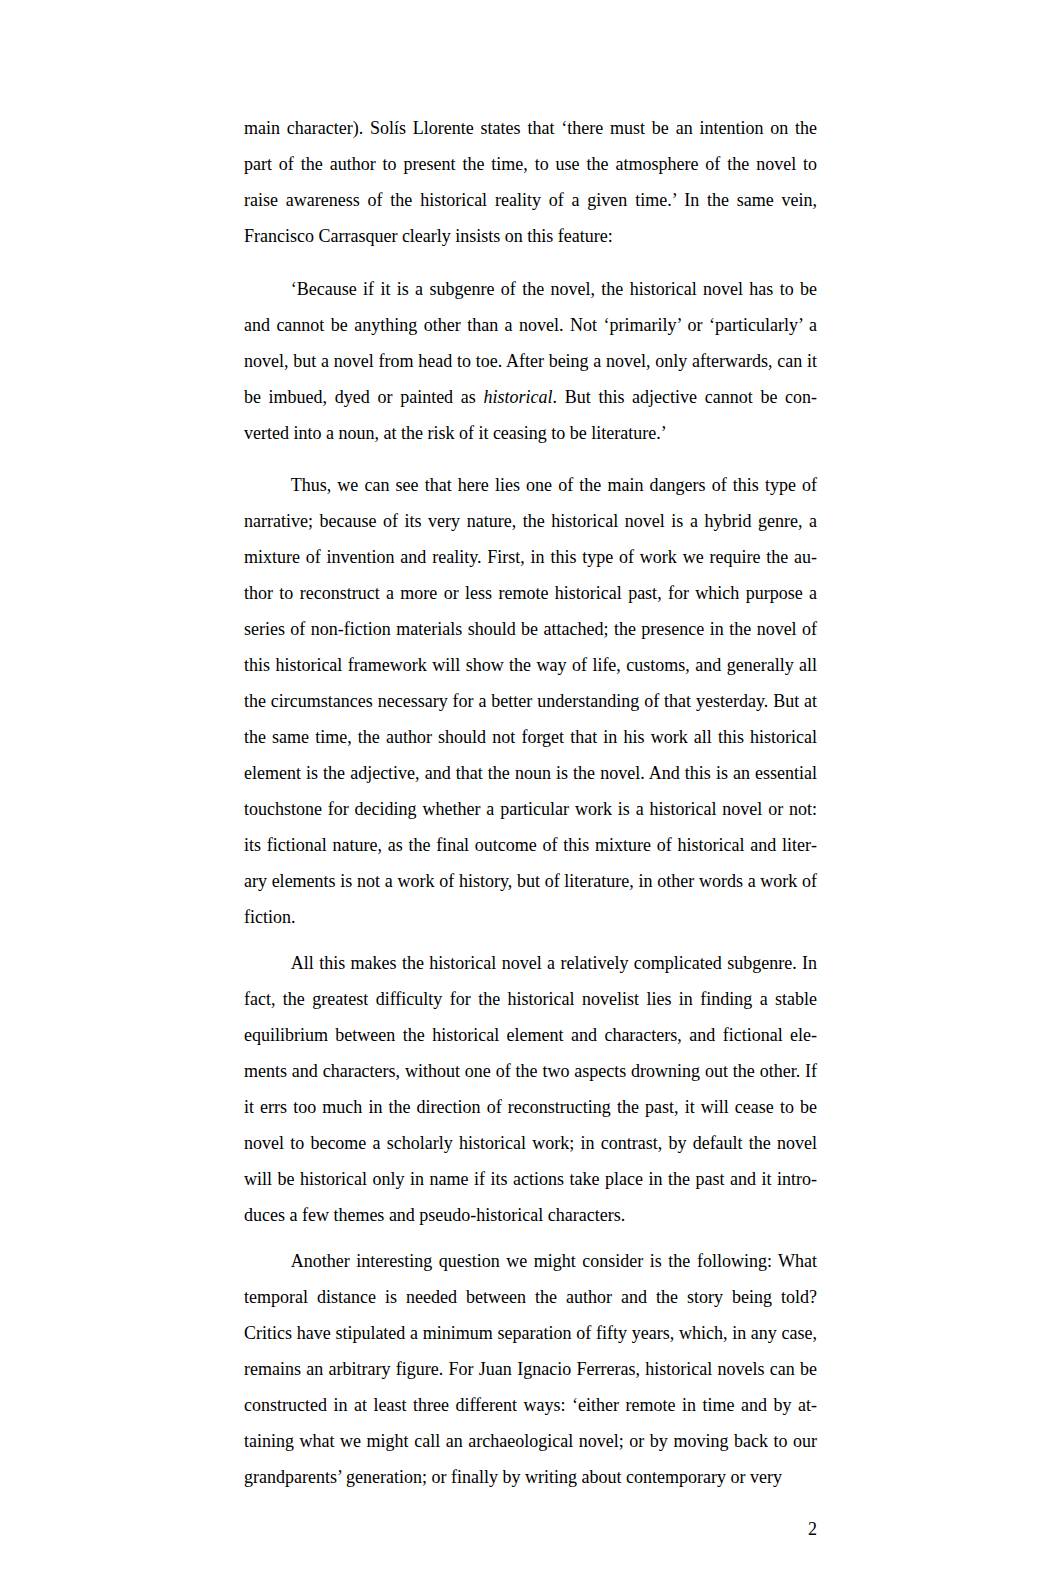main character). Solís Llorente states that ‘there must be an intention on the part of the author to present the time, to use the atmosphere of the novel to raise awareness of the historical reality of a given time.’ In the same vein, Francisco Carrasquer clearly insists on this feature:
‘Because if it is a subgenre of the novel, the historical novel has to be and cannot be anything other than a novel. Not ‘primarily’ or ‘particularly’ a novel, but a novel from head to toe. After being a novel, only afterwards, can it be imbued, dyed or painted as historical. But this adjective cannot be converted into a noun, at the risk of it ceasing to be literature.’
Thus, we can see that here lies one of the main dangers of this type of narrative; because of its very nature, the historical novel is a hybrid genre, a mixture of invention and reality. First, in this type of work we require the author to reconstruct a more or less remote historical past, for which purpose a series of non-fiction materials should be attached; the presence in the novel of this historical framework will show the way of life, customs, and generally all the circumstances necessary for a better understanding of that yesterday. But at the same time, the author should not forget that in his work all this historical element is the adjective, and that the noun is the novel. And this is an essential touchstone for deciding whether a particular work is a historical novel or not: its fictional nature, as the final outcome of this mixture of historical and literary elements is not a work of history, but of literature, in other words a work of fiction.
All this makes the historical novel a relatively complicated subgenre. In fact, the greatest difficulty for the historical novelist lies in finding a stable equilibrium between the historical element and characters, and fictional elements and characters, without one of the two aspects drowning out the other. If it errs too much in the direction of reconstructing the past, it will cease to be novel to become a scholarly historical work; in contrast, by default the novel will be historical only in name if its actions take place in the past and it introduces a few themes and pseudo-historical characters.
Another interesting question we might consider is the following: What temporal distance is needed between the author and the story being told? Critics have stipulated a minimum separation of fifty years, which, in any case, remains an arbitrary figure. For Juan Ignacio Ferreras, historical novels can be constructed in at least three different ways: ‘either remote in time and by attaining what we might call an archaeological novel; or by moving back to our grandparents’ generation; or finally by writing about contemporary or very
2